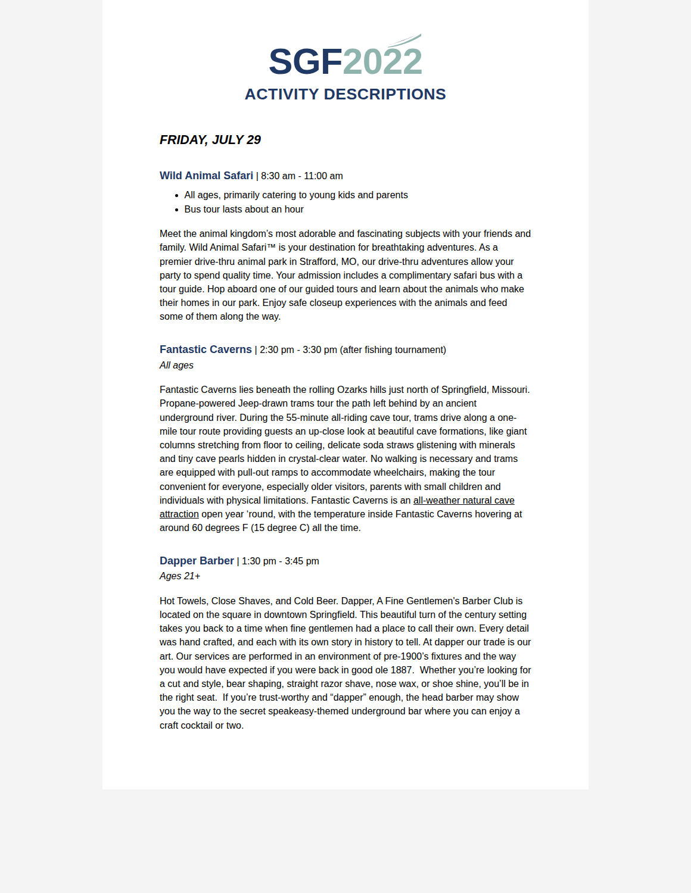SGF 2022
ACTIVITY DESCRIPTIONS
FRIDAY, JULY 29
Wild Animal Safari
| 8:30 am - 11:00 am
All ages, primarily catering to young kids and parents
Bus tour lasts about an hour
Meet the animal kingdom’s most adorable and fascinating subjects with your friends and family. Wild Animal Safari™ is your destination for breathtaking adventures. As a premier drive-thru animal park in Strafford, MO, our drive-thru adventures allow your party to spend quality time. Your admission includes a complimentary safari bus with a tour guide. Hop aboard one of our guided tours and learn about the animals who make their homes in our park. Enjoy safe closeup experiences with the animals and feed some of them along the way.
Fantastic Caverns
| 2:30 pm - 3:30 pm (after fishing tournament)
All ages
Fantastic Caverns lies beneath the rolling Ozarks hills just north of Springfield, Missouri. Propane-powered Jeep-drawn trams tour the path left behind by an ancient underground river. During the 55-minute all-riding cave tour, trams drive along a one-mile tour route providing guests an up-close look at beautiful cave formations, like giant columns stretching from floor to ceiling, delicate soda straws glistening with minerals and tiny cave pearls hidden in crystal-clear water. No walking is necessary and trams are equipped with pull-out ramps to accommodate wheelchairs, making the tour convenient for everyone, especially older visitors, parents with small children and individuals with physical limitations. Fantastic Caverns is an all-weather natural cave attraction open year ‘round, with the temperature inside Fantastic Caverns hovering at around 60 degrees F (15 degree C) all the time.
Dapper Barber
| 1:30 pm - 3:45 pm
Ages 21+
Hot Towels, Close Shaves, and Cold Beer. Dapper, A Fine Gentlemen's Barber Club is located on the square in downtown Springfield. This beautiful turn of the century setting takes you back to a time when fine gentlemen had a place to call their own. Every detail was hand crafted, and each with its own story in history to tell. At dapper our trade is our art. Our services are performed in an environment of pre-1900’s fixtures and the way you would have expected if you were back in good ole 1887. Whether you’re looking for a cut and style, bear shaping, straight razor shave, nose wax, or shoe shine, you’ll be in the right seat. If you’re trust-worthy and “dapper” enough, the head barber may show you the way to the secret speakeasy-themed underground bar where you can enjoy a craft cocktail or two.